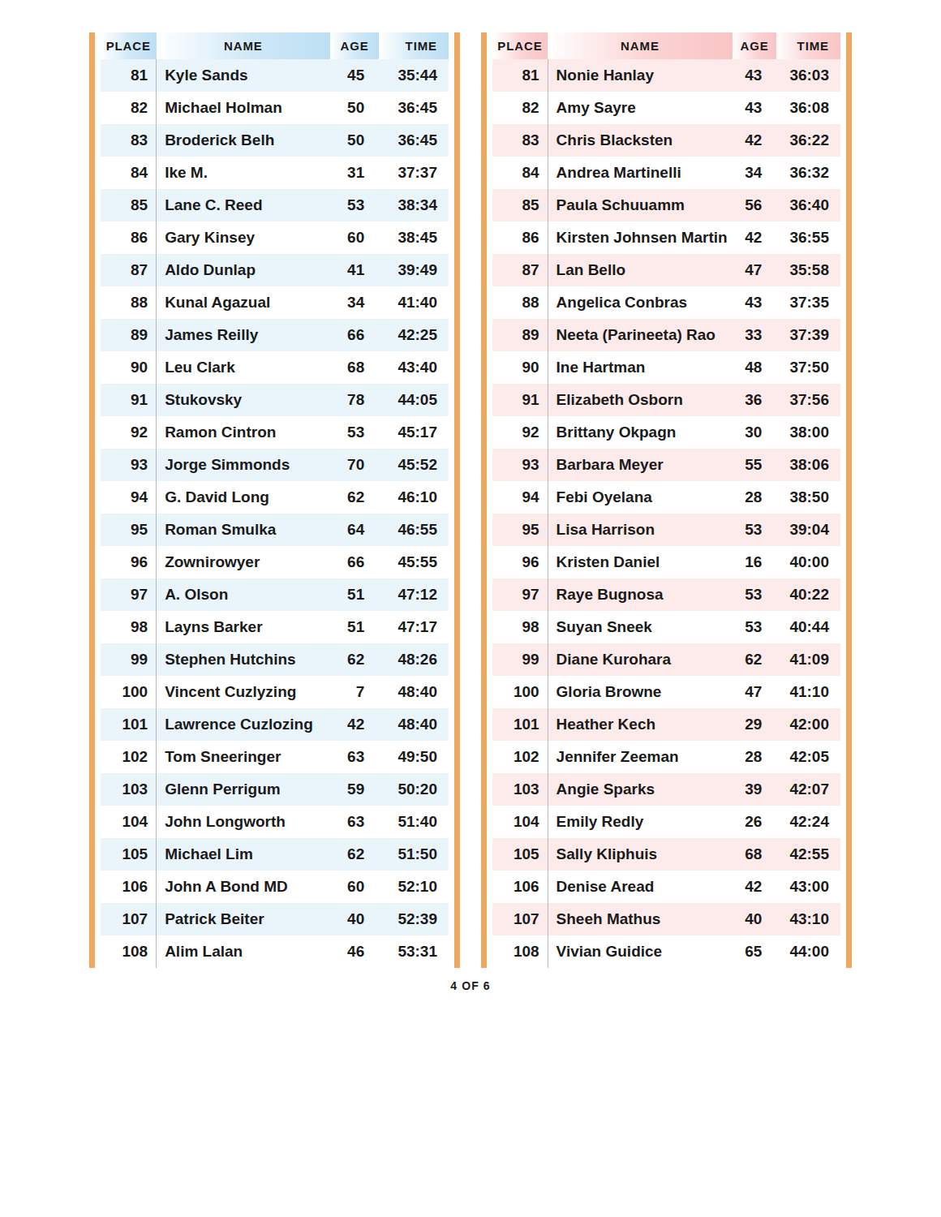| PLACE | NAME | AGE | TIME |
| --- | --- | --- | --- |
| 81 | Kyle Sands | 45 | 35:44 |
| 82 | Michael Holman | 50 | 36:45 |
| 83 | Broderick Belh | 50 | 36:45 |
| 84 | Ike M. | 31 | 37:37 |
| 85 | Lane C. Reed | 53 | 38:34 |
| 86 | Gary Kinsey | 60 | 38:45 |
| 87 | Aldo Dunlap | 41 | 39:49 |
| 88 | Kunal Agazual | 34 | 41:40 |
| 89 | James Reilly | 66 | 42:25 |
| 90 | Leu Clark | 68 | 43:40 |
| 91 | Stukovsky | 78 | 44:05 |
| 92 | Ramon Cintron | 53 | 45:17 |
| 93 | Jorge Simmonds | 70 | 45:52 |
| 94 | G. David Long | 62 | 46:10 |
| 95 | Roman Smulka | 64 | 46:55 |
| 96 | Zownirowyer | 66 | 45:55 |
| 97 | A. Olson | 51 | 47:12 |
| 98 | Layns Barker | 51 | 47:17 |
| 99 | Stephen Hutchins | 62 | 48:26 |
| 100 | Vincent Cuzlyzing | 7 | 48:40 |
| 101 | Lawrence Cuzlozing | 42 | 48:40 |
| 102 | Tom Sneeringer | 63 | 49:50 |
| 103 | Glenn Perrigum | 59 | 50:20 |
| 104 | John Longworth | 63 | 51:40 |
| 105 | Michael Lim | 62 | 51:50 |
| 106 | John A Bond MD | 60 | 52:10 |
| 107 | Patrick Beiter | 40 | 52:39 |
| 108 | Alim Lalan | 46 | 53:31 |
| PLACE | NAME | AGE | TIME |
| --- | --- | --- | --- |
| 81 | Nonie Hanlay | 43 | 36:03 |
| 82 | Amy Sayre | 43 | 36:08 |
| 83 | Chris Blacksten | 42 | 36:22 |
| 84 | Andrea Martinelli | 34 | 36:32 |
| 85 | Paula Schuuamm | 56 | 36:40 |
| 86 | Kirsten Johnsen Martin | 42 | 36:55 |
| 87 | Lan Bello | 47 | 35:58 |
| 88 | Angelica Conbras | 43 | 37:35 |
| 89 | Neeta (Parineeta) Rao | 33 | 37:39 |
| 90 | Ine Hartman | 48 | 37:50 |
| 91 | Elizabeth Osborn | 36 | 37:56 |
| 92 | Brittany Okpagn | 30 | 38:00 |
| 93 | Barbara Meyer | 55 | 38:06 |
| 94 | Febi Oyelana | 28 | 38:50 |
| 95 | Lisa Harrison | 53 | 39:04 |
| 96 | Kristen Daniel | 16 | 40:00 |
| 97 | Raye Bugnosa | 53 | 40:22 |
| 98 | Suyan Sneek | 53 | 40:44 |
| 99 | Diane Kurohara | 62 | 41:09 |
| 100 | Gloria Browne | 47 | 41:10 |
| 101 | Heather Kech | 29 | 42:00 |
| 102 | Jennifer Zeeman | 28 | 42:05 |
| 103 | Angie Sparks | 39 | 42:07 |
| 104 | Emily Redly | 26 | 42:24 |
| 105 | Sally Kliphuis | 68 | 42:55 |
| 106 | Denise Aread | 42 | 43:00 |
| 107 | Sheeh Mathus | 40 | 43:10 |
| 108 | Vivian Guidice | 65 | 44:00 |
4 OF 6